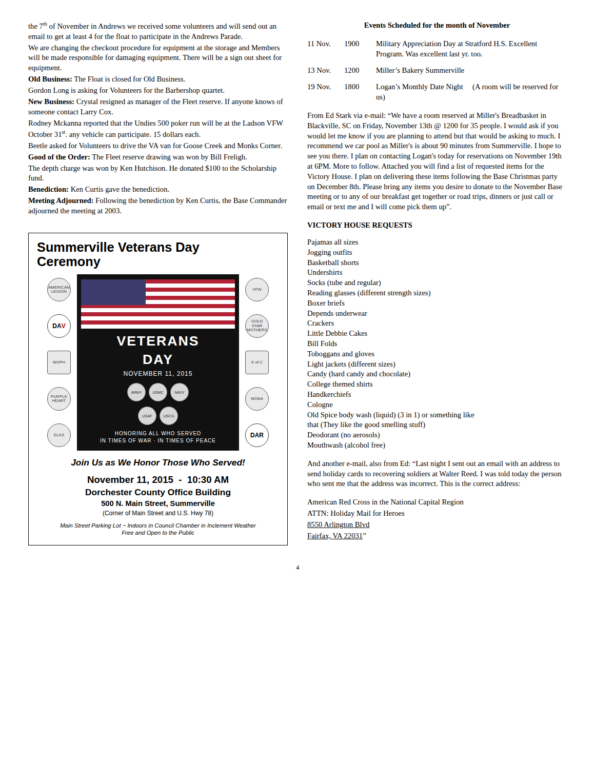the 7th of November in Andrews we received some volunteers and will send out an email to get at least 4 for the float to participate in the Andrews Parade.
We are changing the checkout procedure for equipment at the storage and Members will be made responsible for damaging equipment. There will be a sign out sheet for equipment.
Old Business: The Float is closed for Old Business.
Gordon Long is asking for Volunteers for the Barbershop quartet.
New Business: Crystal resigned as manager of the Fleet reserve. If anyone knows of someone contact Larry Cox.
Rodney Mckanna reported that the Undies 500 poker run will be at the Ladson VFW October 31st. any vehicle can participate. 15 dollars each.
Beetle asked for Volunteers to drive the VA van for Goose Creek and Monks Corner.
Good of the Order: The Fleet reserve drawing was won by Bill Freligh.
The depth charge was won by Ken Hutchison. He donated $100 to the Scholarship fund.
Benediction: Ken Curtis gave the benediction.
Meeting Adjourned: Following the benediction by Ken Curtis, the Base Commander adjourned the meeting at 2003.
Summerville Veterans Day
Ceremony
AMERICAN LEGION
DAV
MOPH
PURPLE HEART
ELKS
VETERANS
DAY
NOVEMBER 11, 2015
ARMY
USMC
NAVY
USAF
USCG
HONORING ALL WHO SERVED
IN TIMES OF WAR · IN TIMES OF PEACE
VFW
GOLD STAR MOTHERS
K of C
MOAA
DAR
Join Us as We Honor Those Who Served!
November 11, 2015 - 10:30 AM
Dorchester County Office Building
500 N. Main Street, Summerville
(Corner of Main Street and U.S. Hwy 78)
Main Street Parking Lot ~ Indoors in Council Chamber in Inclement Weather
Free and Open to the Public
Events Scheduled for the month of November
11 Nov.
1900
Military Appreciation Day at Stratford H.S. Excellent Program. Was excellent last yr. too.
13 Nov.
1200
Miller’s Bakery Summerville
19 Nov.
1800
Logan’s Monthly Date Night (A room will be reserved for us)
From Ed Stark via e-mail: “We have a room reserved at Miller's Breadbasket in Blackville, SC on Friday, November 13th @ 1200 for 35 people. I would ask if you would let me know if you are planning to attend but that would be asking to much. I recommend we car pool as Miller's is about 90 minutes from Summerville. I hope to see you there. I plan on contacting Logan's today for reservations on November 19th at 6PM. More to follow. Attached you will find a list of requested items for the Victory House. I plan on delivering these items following the Base Christmas party on December 8th. Please bring any items you desire to donate to the November Base meeting or to any of our breakfast get together or road trips, dinners or just call or email or text me and I will come pick them up”.
VICTORY HOUSE REQUESTS
Pajamas all sizes
Jogging outfits
Basketball shorts
Undershirts
Socks (tube and regular)
Reading glasses (different strength sizes)
Boxer briefs
Depends underwear
Crackers
Little Debbie Cakes
Bill Folds
Toboggans and gloves
Light jackets (different sizes)
Candy (hard candy and chocolate)
College themed shirts
Handkerchiefs
Cologne
Old Spice body wash (liquid) (3 in 1) or something like
that (They like the good smelling stuff)
Deodorant (no aerosols)
Mouthwash (alcohol free)
And another e-mail, also from Ed: “Last night I sent out an email with an address to send holiday cards to recovering soldiers at Walter Reed. I was told today the person who sent me that the address was incorrect. This is the correct address:
American Red Cross in the National Capital Region
ATTN: Holiday Mail for Heroes
8550 Arlington Blvd
Fairfax, VA 22031”
4